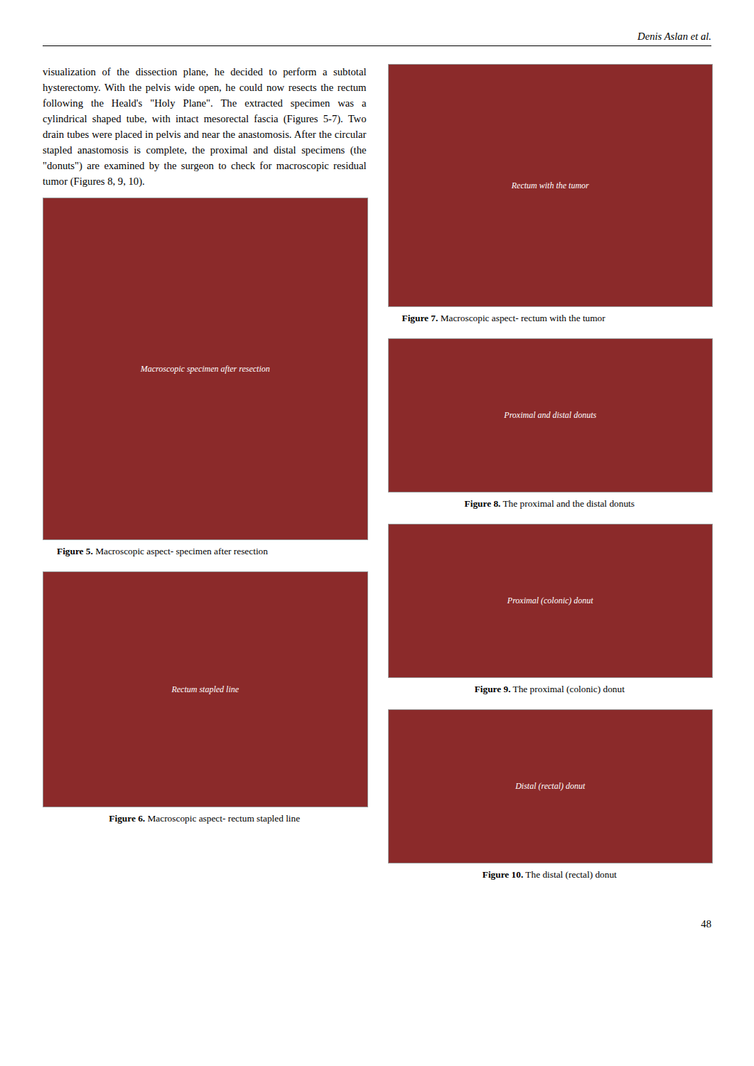Denis Aslan et al.
visualization of the dissection plane, he decided to perform a subtotal hysterectomy. With the pelvis wide open, he could now resects the rectum following the Heald's "Holy Plane". The extracted specimen was a cylindrical shaped tube, with intact mesorectal fascia (Figures 5-7). Two drain tubes were placed in pelvis and near the anastomosis. After the circular stapled anastomosis is complete, the proximal and distal specimens (the "donuts") are examined by the surgeon to check for macroscopic residual tumor (Figures 8, 9, 10).
Macroscopic specimen after resection
Figure 5. Macroscopic aspect- specimen after resection
Rectum stapled line
Figure 6. Macroscopic aspect- rectum stapled line
Rectum with the tumor
Figure 7. Macroscopic aspect- rectum with the tumor
Proximal and distal donuts
Figure 8. The proximal and the distal donuts
Proximal (colonic) donut
Figure 9. The proximal (colonic) donut
Distal (rectal) donut
Figure 10. The distal (rectal) donut
48